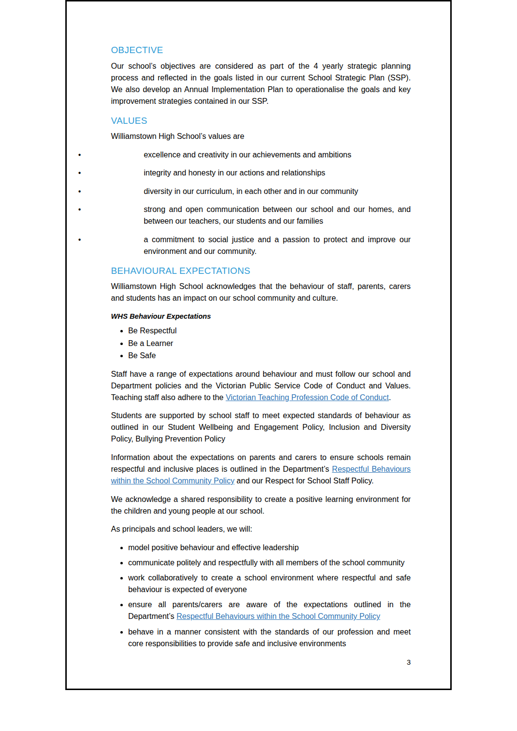OBJECTIVE
Our school’s objectives are considered as part of the 4 yearly strategic planning process and reflected in the goals listed in our current School Strategic Plan (SSP). We also develop an Annual Implementation Plan to operationalise the goals and key improvement strategies contained in our SSP.
VALUES
Williamstown High School’s values are
•excellence and creativity in our achievements and ambitions
•integrity and honesty in our actions and relationships
•diversity in our curriculum, in each other and in our community
•strong and open communication between our school and our homes, and between our teachers, our students and our families
•a commitment to social justice and a passion to protect and improve our environment and our community.
BEHAVIOURAL EXPECTATIONS
Williamstown High School acknowledges that the behaviour of staff, parents, carers and students has an impact on our school community and culture.
WHS Behaviour Expectations
Be Respectful
Be a Learner
Be Safe
Staff have a range of expectations around behaviour and must follow our school and Department policies and the Victorian Public Service Code of Conduct and Values. Teaching staff also adhere to the Victorian Teaching Profession Code of Conduct.
Students are supported by school staff to meet expected standards of behaviour as outlined in our Student Wellbeing and Engagement Policy, Inclusion and Diversity Policy, Bullying Prevention Policy
Information about the expectations on parents and carers to ensure schools remain respectful and inclusive places is outlined in the Department’s Respectful Behaviours within the School Community Policy and our Respect for School Staff Policy.
We acknowledge a shared responsibility to create a positive learning environment for the children and young people at our school.
As principals and school leaders, we will:
model positive behaviour and effective leadership
communicate politely and respectfully with all members of the school community
work collaboratively to create a school environment where respectful and safe behaviour is expected of everyone
ensure all parents/carers are aware of the expectations outlined in the Department’s Respectful Behaviours within the School Community Policy
behave in a manner consistent with the standards of our profession and meet core responsibilities to provide safe and inclusive environments
3